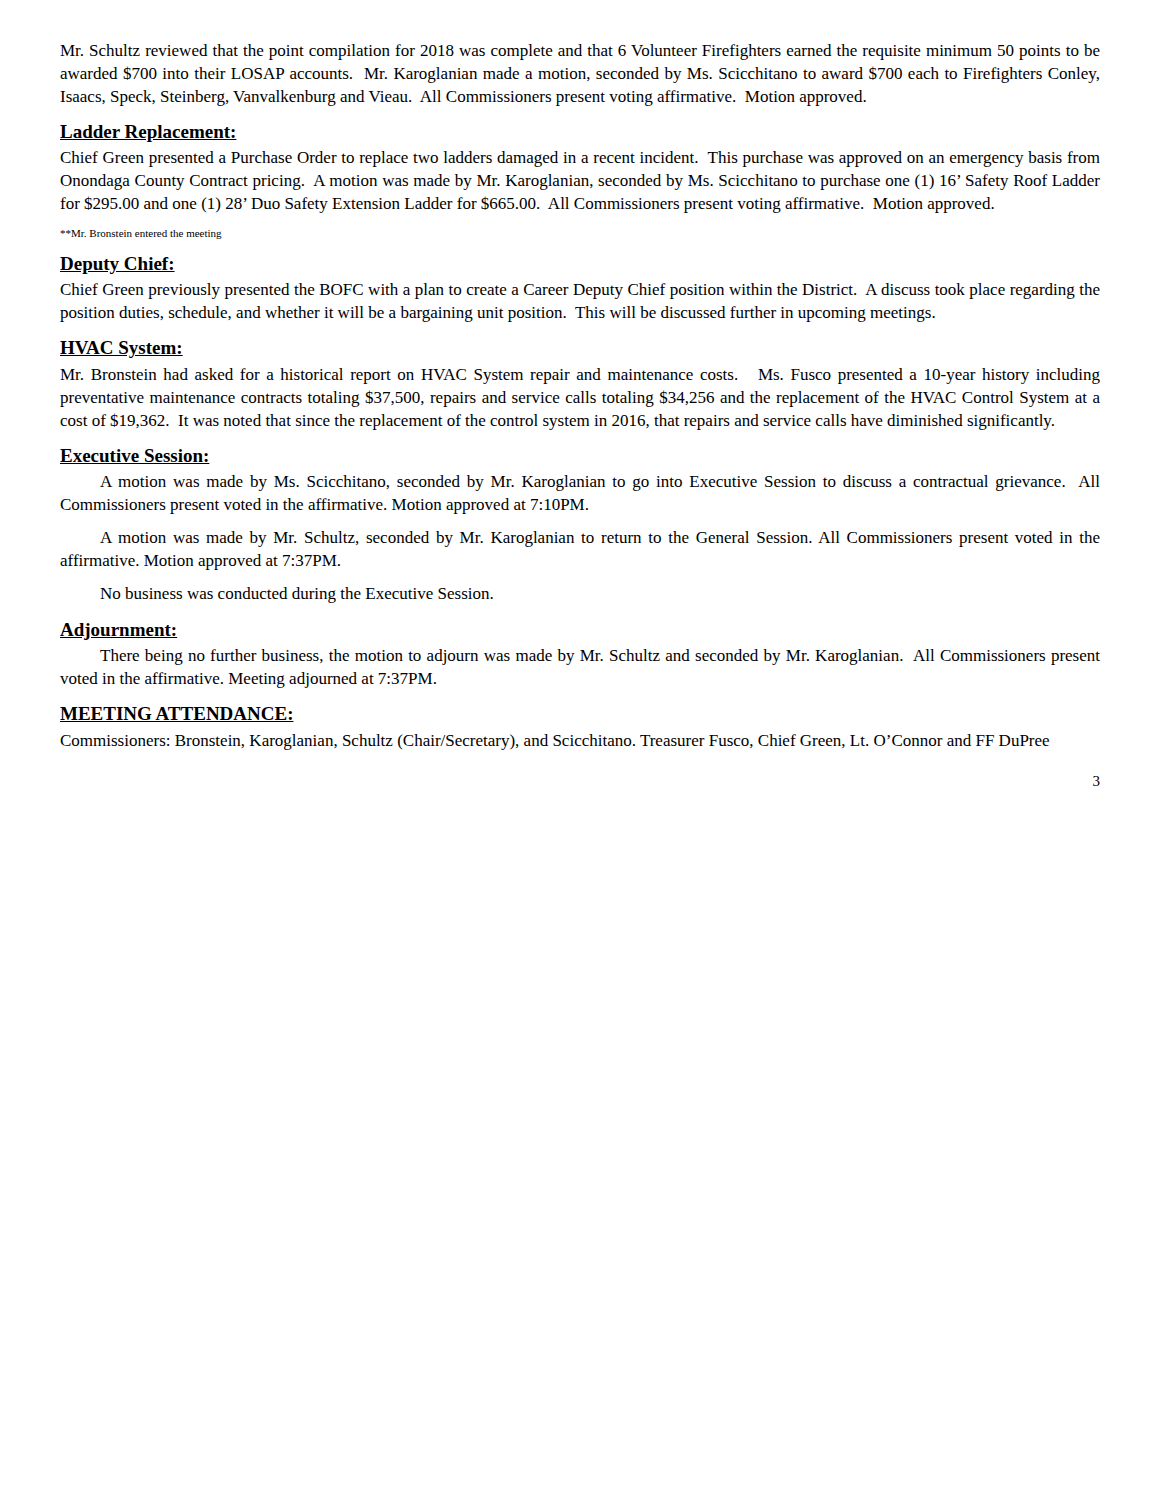Mr. Schultz reviewed that the point compilation for 2018 was complete and that 6 Volunteer Firefighters earned the requisite minimum 50 points to be awarded $700 into their LOSAP accounts. Mr. Karoglanian made a motion, seconded by Ms. Scicchitano to award $700 each to Firefighters Conley, Isaacs, Speck, Steinberg, Vanvalkenburg and Vieau. All Commissioners present voting affirmative. Motion approved.
Ladder Replacement:
Chief Green presented a Purchase Order to replace two ladders damaged in a recent incident. This purchase was approved on an emergency basis from Onondaga County Contract pricing. A motion was made by Mr. Karoglanian, seconded by Ms. Scicchitano to purchase one (1) 16’ Safety Roof Ladder for $295.00 and one (1) 28’ Duo Safety Extension Ladder for $665.00. All Commissioners present voting affirmative. Motion approved.
**Mr. Bronstein entered the meeting
Deputy Chief:
Chief Green previously presented the BOFC with a plan to create a Career Deputy Chief position within the District. A discuss took place regarding the position duties, schedule, and whether it will be a bargaining unit position. This will be discussed further in upcoming meetings.
HVAC System:
Mr. Bronstein had asked for a historical report on HVAC System repair and maintenance costs. Ms. Fusco presented a 10-year history including preventative maintenance contracts totaling $37,500, repairs and service calls totaling $34,256 and the replacement of the HVAC Control System at a cost of $19,362. It was noted that since the replacement of the control system in 2016, that repairs and service calls have diminished significantly.
Executive Session:
A motion was made by Ms. Scicchitano, seconded by Mr. Karoglanian to go into Executive Session to discuss a contractual grievance. All Commissioners present voted in the affirmative. Motion approved at 7:10PM.
A motion was made by Mr. Schultz, seconded by Mr. Karoglanian to return to the General Session. All Commissioners present voted in the affirmative. Motion approved at 7:37PM.
No business was conducted during the Executive Session.
Adjournment:
There being no further business, the motion to adjourn was made by Mr. Schultz and seconded by Mr. Karoglanian. All Commissioners present voted in the affirmative. Meeting adjourned at 7:37PM.
MEETING ATTENDANCE:
Commissioners: Bronstein, Karoglanian, Schultz (Chair/Secretary), and Scicchitano. Treasurer Fusco, Chief Green, Lt. O’Connor and FF DuPree
3